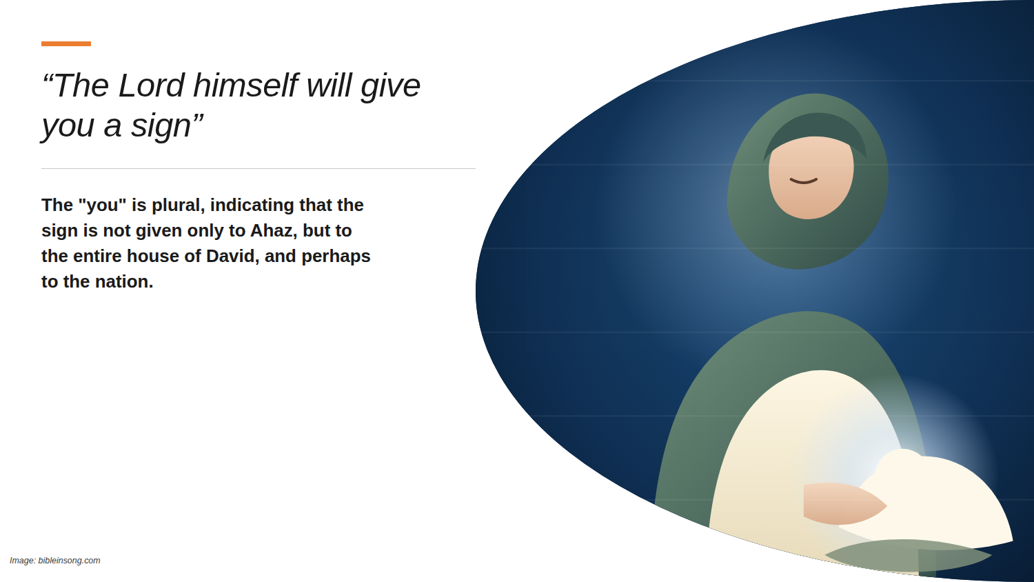“The Lord himself will give you a sign”
The "you" is plural, indicating that the sign is not given only to Ahaz, but to the entire house of David, and perhaps to the nation.
Image: bibleinsong.com